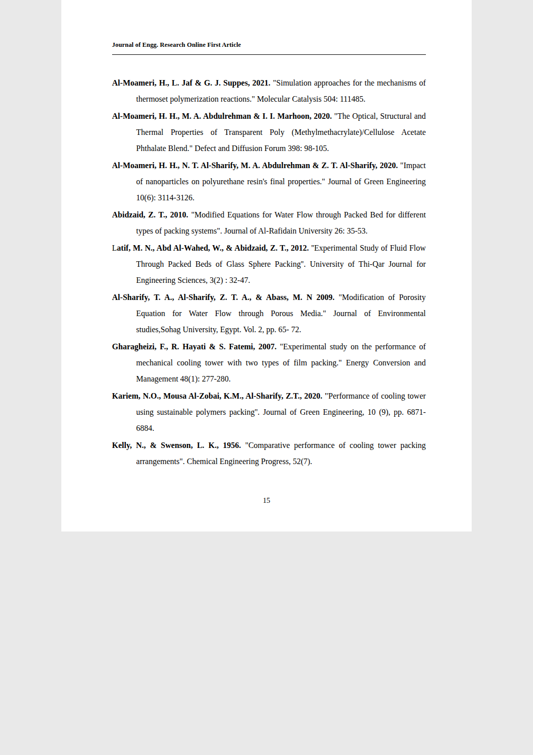Journal of Engg. Research Online First Article
Al-Moameri, H., L. Jaf & G. J. Suppes, 2021. "Simulation approaches for the mechanisms of thermoset polymerization reactions." Molecular Catalysis 504: 111485.
Al-Moameri, H. H., M. A. Abdulrehman & I. I. Marhoon, 2020. "The Optical, Structural and Thermal Properties of Transparent Poly (Methylmethacrylate)/Cellulose Acetate Phthalate Blend." Defect and Diffusion Forum 398: 98-105.
Al-Moameri, H. H., N. T. Al-Sharify, M. A. Abdulrehman & Z. T. Al-Sharify, 2020. "Impact of nanoparticles on polyurethane resin's final properties." Journal of Green Engineering 10(6): 3114-3126.
Abidzaid, Z. T., 2010. "Modified Equations for Water Flow through Packed Bed for different types of packing systems". Journal of Al-Rafidain University 26: 35-53.
Latif, M. N., Abd Al-Wahed, W., & Abidzaid, Z. T., 2012. ''Experimental Study of Fluid Flow Through Packed Beds of Glass Sphere Packing''. University of Thi-Qar Journal for Engineering Sciences, 3(2) : 32-47.
Al-Sharify, T. A., Al-Sharify, Z. T. A., & Abass, M. N 2009. "Modification of Porosity Equation for Water Flow through Porous Media." Journal of Environmental studies,Sohag University, Egypt. Vol. 2, pp. 65- 72.
Gharagheizi, F., R. Hayati & S. Fatemi, 2007. "Experimental study on the performance of mechanical cooling tower with two types of film packing." Energy Conversion and Management 48(1): 277-280.
Kariem, N.O., Mousa Al-Zobai, K.M., Al-Sharify, Z.T., 2020. ''Performance of cooling tower using sustainable polymers packing''. Journal of Green Engineering, 10 (9), pp. 6871-6884.
Kelly, N., & Swenson, L. K., 1956. "Comparative performance of cooling tower packing arrangements". Chemical Engineering Progress, 52(7).
15